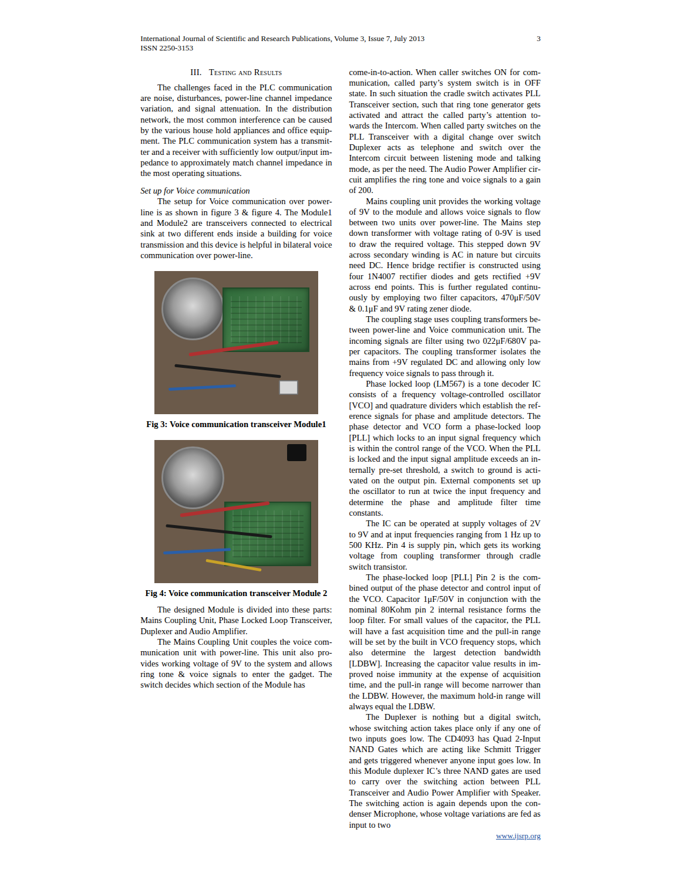International Journal of Scientific and Research Publications, Volume 3, Issue 7, July 2013
ISSN 2250-3153 3
III. Testing and Results
The challenges faced in the PLC communication are noise, disturbances, power-line channel impedance variation, and signal attenuation. In the distribution network, the most common interference can be caused by the various house hold appliances and office equipment. The PLC communication system has a transmitter and a receiver with sufficiently low output/input impedance to approximately match channel impedance in the most operating situations.
Set up for Voice communication
The setup for Voice communication over power-line is as shown in figure 3 & figure 4. The Module1 and Module2 are transceivers connected to electrical sink at two different ends inside a building for voice transmission and this device is helpful in bilateral voice communication over power-line.
Fig 3: Voice communication transceiver Module1
Fig 4: Voice communication transceiver Module 2
The designed Module is divided into these parts: Mains Coupling Unit, Phase Locked Loop Transceiver, Duplexer and Audio Amplifier.
The Mains Coupling Unit couples the voice communication unit with power-line. This unit also provides working voltage of 9V to the system and allows ring tone & voice signals to enter the gadget. The switch decides which section of the Module has
come-in-to-action. When caller switches ON for communication, called party’s system switch is in OFF state. In such situation the cradle switch activates PLL Transceiver section, such that ring tone generator gets activated and attract the called party’s attention towards the Intercom. When called party switches on the PLL Transceiver with a digital change over switch Duplexer acts as telephone and switch over the Intercom circuit between listening mode and talking mode, as per the need. The Audio Power Amplifier circuit amplifies the ring tone and voice signals to a gain of 200.
Mains coupling unit provides the working voltage of 9V to the module and allows voice signals to flow between two units over power-line. The Mains step down transformer with voltage rating of 0-9V is used to draw the required voltage. This stepped down 9V across secondary winding is AC in nature but circuits need DC. Hence bridge rectifier is constructed using four 1N4007 rectifier diodes and gets rectified +9V across end points. This is further regulated continuously by employing two filter capacitors, 470μF/50V & 0.1μF and 9V rating zener diode.
The coupling stage uses coupling transformers between power-line and Voice communication unit. The incoming signals are filter using two 022μF/680V paper capacitors. The coupling transformer isolates the mains from +9V regulated DC and allowing only low frequency voice signals to pass through it.
Phase locked loop (LM567) is a tone decoder IC consists of a frequency voltage-controlled oscillator [VCO] and quadrature dividers which establish the reference signals for phase and amplitude detectors. The phase detector and VCO form a phase-locked loop [PLL] which locks to an input signal frequency which is within the control range of the VCO. When the PLL is locked and the input signal amplitude exceeds an internally pre-set threshold, a switch to ground is activated on the output pin. External components set up the oscillator to run at twice the input frequency and determine the phase and amplitude filter time constants.
The IC can be operated at supply voltages of 2V to 9V and at input frequencies ranging from 1 Hz up to 500 KHz. Pin 4 is supply pin, which gets its working voltage from coupling transformer through cradle switch transistor.
The phase-locked loop [PLL] Pin 2 is the combined output of the phase detector and control input of the VCO. Capacitor 1μF/50V in conjunction with the nominal 80Kohm pin 2 internal resistance forms the loop filter. For small values of the capacitor, the PLL will have a fast acquisition time and the pull-in range will be set by the built in VCO frequency stops, which also determine the largest detection bandwidth [LDBW]. Increasing the capacitor value results in improved noise immunity at the expense of acquisition time, and the pull-in range will become narrower than the LDBW. However, the maximum hold-in range will always equal the LDBW.
The Duplexer is nothing but a digital switch, whose switching action takes place only if any one of two inputs goes low. The CD4093 has Quad 2-Input NAND Gates which are acting like Schmitt Trigger and gets triggered whenever anyone input goes low. In this Module duplexer IC’s three NAND gates are used to carry over the switching action between PLL Transceiver and Audio Power Amplifier with Speaker. The switching action is again depends upon the condenser Microphone, whose voltage variations are fed as input to two
www.ijsrp.org